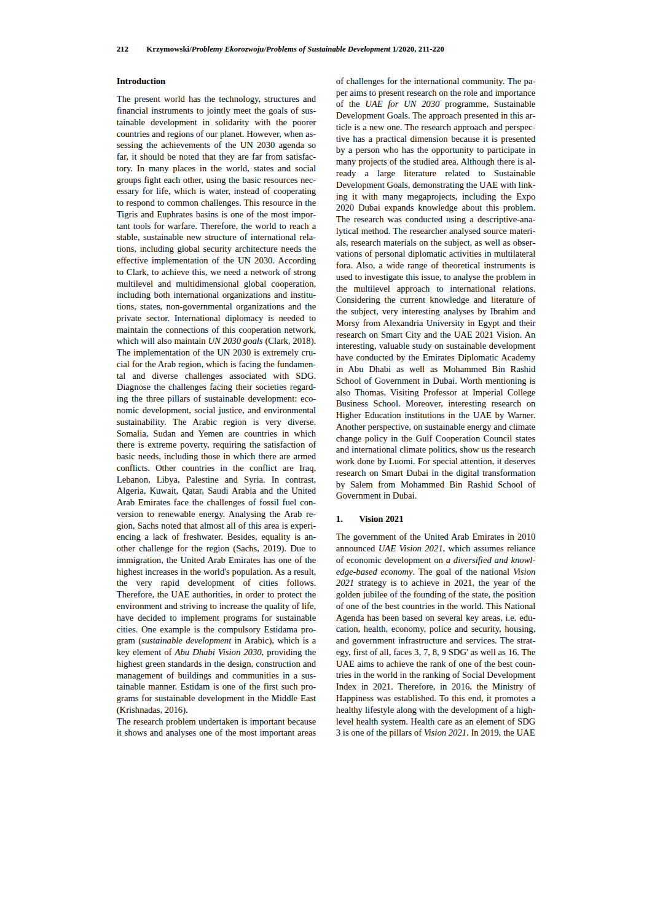212 Krzymowski/Problemy Ekorozwoju/Problems of Sustainable Development 1/2020, 211-220
Introduction
The present world has the technology, structures and financial instruments to jointly meet the goals of sustainable development in solidarity with the poorer countries and regions of our planet. However, when assessing the achievements of the UN 2030 agenda so far, it should be noted that they are far from satisfactory. In many places in the world, states and social groups fight each other, using the basic resources necessary for life, which is water, instead of cooperating to respond to common challenges. This resource in the Tigris and Euphrates basins is one of the most important tools for warfare. Therefore, the world to reach a stable, sustainable new structure of international relations, including global security architecture needs the effective implementation of the UN 2030. According to Clark, to achieve this, we need a network of strong multilevel and multidimensional global cooperation, including both international organizations and institutions, states, non-governmental organizations and the private sector. International diplomacy is needed to maintain the connections of this cooperation network, which will also maintain UN 2030 goals (Clark, 2018). The implementation of the UN 2030 is extremely crucial for the Arab region, which is facing the fundamental and diverse challenges associated with SDG. Diagnose the challenges facing their societies regarding the three pillars of sustainable development: economic development, social justice, and environmental sustainability. The Arabic region is very diverse. Somalia, Sudan and Yemen are countries in which there is extreme poverty, requiring the satisfaction of basic needs, including those in which there are armed conflicts. Other countries in the conflict are Iraq, Lebanon, Libya, Palestine and Syria. In contrast, Algeria, Kuwait, Qatar, Saudi Arabia and the United Arab Emirates face the challenges of fossil fuel conversion to renewable energy. Analysing the Arab region, Sachs noted that almost all of this area is experiencing a lack of freshwater. Besides, equality is another challenge for the region (Sachs, 2019). Due to immigration, the United Arab Emirates has one of the highest increases in the world's population. As a result, the very rapid development of cities follows. Therefore, the UAE authorities, in order to protect the environment and striving to increase the quality of life, have decided to implement programs for sustainable cities. One example is the compulsory Estidama program (sustainable development in Arabic), which is a key element of Abu Dhabi Vision 2030, providing the highest green standards in the design, construction and management of buildings and communities in a sustainable manner. Estidam is one of the first such programs for sustainable development in the Middle East (Krishnadas, 2016).
The research problem undertaken is important because it shows and analyses one of the most important areas of challenges for the international community. The paper aims to present research on the role and importance of the UAE for UN 2030 programme, Sustainable Development Goals. The approach presented in this article is a new one. The research approach and perspective has a practical dimension because it is presented by a person who has the opportunity to participate in many projects of the studied area. Although there is already a large literature related to Sustainable Development Goals, demonstrating the UAE with linking it with many megaprojects, including the Expo 2020 Dubai expands knowledge about this problem. The research was conducted using a descriptive-analytical method. The researcher analysed source materials, research materials on the subject, as well as observations of personal diplomatic activities in multilateral fora. Also, a wide range of theoretical instruments is used to investigate this issue, to analyse the problem in the multilevel approach to international relations. Considering the current knowledge and literature of the subject, very interesting analyses by Ibrahim and Morsy from Alexandria University in Egypt and their research on Smart City and the UAE 2021 Vision. An interesting, valuable study on sustainable development have conducted by the Emirates Diplomatic Academy in Abu Dhabi as well as Mohammed Bin Rashid School of Government in Dubai. Worth mentioning is also Thomas, Visiting Professor at Imperial College Business School. Moreover, interesting research on Higher Education institutions in the UAE by Warner. Another perspective, on sustainable energy and climate change policy in the Gulf Cooperation Council states and international climate politics, show us the research work done by Luomi. For special attention, it deserves research on Smart Dubai in the digital transformation by Salem from Mohammed Bin Rashid School of Government in Dubai.
1. Vision 2021
The government of the United Arab Emirates in 2010 announced UAE Vision 2021, which assumes reliance of economic development on a diversified and knowledge-based economy. The goal of the national Vision 2021 strategy is to achieve in 2021, the year of the golden jubilee of the founding of the state, the position of one of the best countries in the world. This National Agenda has been based on several key areas, i.e. education, health, economy, police and security, housing, and government infrastructure and services. The strategy, first of all, faces 3, 7, 8, 9 SDG' as well as 16. The UAE aims to achieve the rank of one of the best countries in the world in the ranking of Social Development Index in 2021. Therefore, in 2016, the Ministry of Happiness was established. To this end, it promotes a healthy lifestyle along with the development of a high-level health system. Health care as an element of SDG 3 is one of the pillars of Vision 2021. In 2019, the UAE